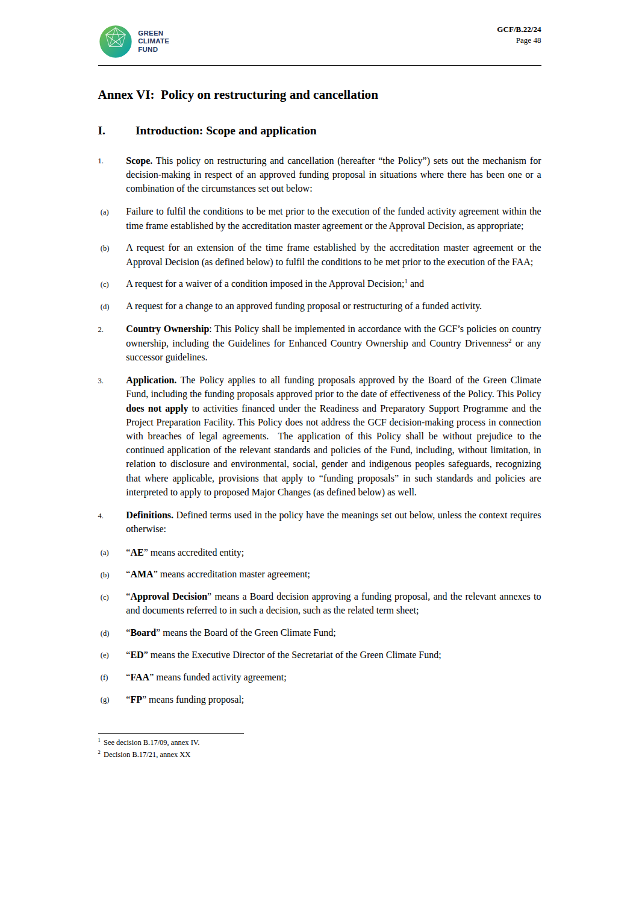Green
Climate
Fund
GCF/B.22/24
Page 48
Annex VI: Policy on restructuring and cancellation
I. Introduction: Scope and application
1.
Scope. This policy on restructuring and cancellation (hereafter “the Policy”) sets out the mechanism for decision-making in respect of an approved funding proposal in situations where there has been one or a combination of the circumstances set out below:
(a)
Failure to fulfil the conditions to be met prior to the execution of the funded activity agreement within the time frame established by the accreditation master agreement or the Approval Decision, as appropriate;
(b)
A request for an extension of the time frame established by the accreditation master agreement or the Approval Decision (as defined below) to fulfil the conditions to be met prior to the execution of the FAA;
(c)
A request for a waiver of a condition imposed in the Approval Decision;1 and
(d)
A request for a change to an approved funding proposal or restructuring of a funded activity.
2.
Country Ownership: This Policy shall be implemented in accordance with the GCF’s policies on country ownership, including the Guidelines for Enhanced Country Ownership and Country Drivenness2 or any successor guidelines.
3.
Application. The Policy applies to all funding proposals approved by the Board of the Green Climate Fund, including the funding proposals approved prior to the date of effectiveness of the Policy. This Policy does not apply to activities financed under the Readiness and Preparatory Support Programme and the Project Preparation Facility. This Policy does not address the GCF decision-making process in connection with breaches of legal agreements. The application of this Policy shall be without prejudice to the continued application of the relevant standards and policies of the Fund, including, without limitation, in relation to disclosure and environmental, social, gender and indigenous peoples safeguards, recognizing that where applicable, provisions that apply to “funding proposals” in such standards and policies are interpreted to apply to proposed Major Changes (as defined below) as well.
4.
Definitions. Defined terms used in the policy have the meanings set out below, unless the context requires otherwise:
(a)
“AE” means accredited entity;
(b)
“AMA” means accreditation master agreement;
(c)
“Approval Decision” means a Board decision approving a funding proposal, and the relevant annexes to and documents referred to in such a decision, such as the related term sheet;
(d)
“Board” means the Board of the Green Climate Fund;
(e)
“ED” means the Executive Director of the Secretariat of the Green Climate Fund;
(f)
“FAA” means funded activity agreement;
(g)
“FP” means funding proposal;
1 See decision B.17/09, annex IV.
2 Decision B.17/21, annex XX